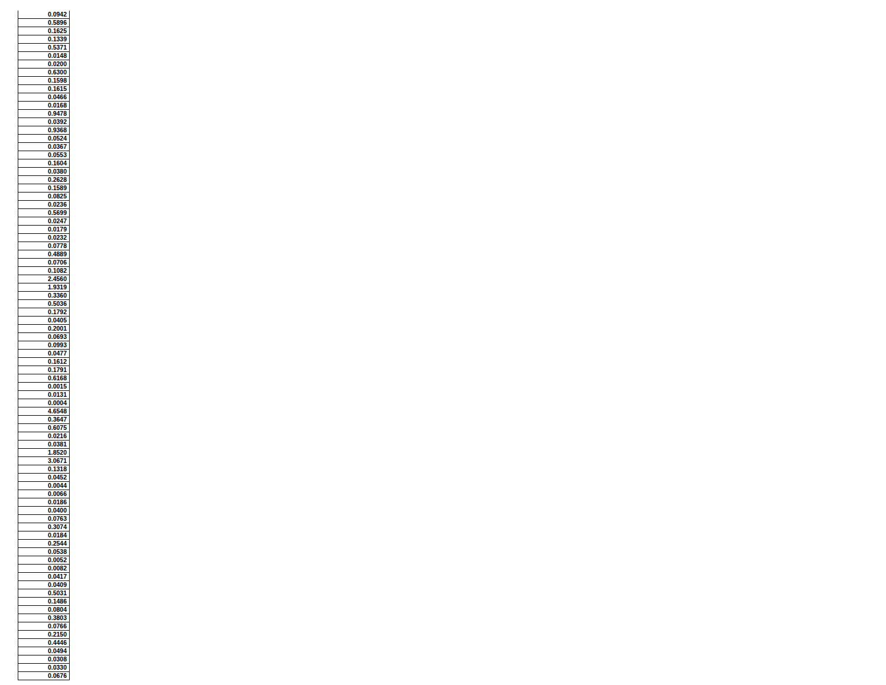| 0.0942 |
| 0.5896 |
| 0.1625 |
| 0.1339 |
| 0.5371 |
| 0.0148 |
| 0.0200 |
| 0.6300 |
| 0.1598 |
| 0.1615 |
| 0.0466 |
| 0.0168 |
| 0.9478 |
| 0.0392 |
| 0.9368 |
| 0.0524 |
| 0.0367 |
| 0.0553 |
| 0.1604 |
| 0.0380 |
| 0.2628 |
| 0.1589 |
| 0.0825 |
| 0.0236 |
| 0.5699 |
| 0.0247 |
| 0.0179 |
| 0.0232 |
| 0.0778 |
| 0.4889 |
| 0.0706 |
| 0.1082 |
| 2.4560 |
| 1.9319 |
| 0.3360 |
| 0.5036 |
| 0.1792 |
| 0.0405 |
| 0.2001 |
| 0.0693 |
| 0.0993 |
| 0.0477 |
| 0.1612 |
| 0.1791 |
| 0.6168 |
| 0.0015 |
| 0.0131 |
| 0.0004 |
| 4.6548 |
| 0.3647 |
| 0.6075 |
| 0.0216 |
| 0.0381 |
| 1.8520 |
| 3.0671 |
| 0.1318 |
| 0.0452 |
| 0.0044 |
| 0.0066 |
| 0.0186 |
| 0.0400 |
| 0.0763 |
| 0.3074 |
| 0.0184 |
| 0.2544 |
| 0.0538 |
| 0.0052 |
| 0.0082 |
| 0.0417 |
| 0.0409 |
| 0.5031 |
| 0.1486 |
| 0.0804 |
| 0.3803 |
| 0.0766 |
| 0.2150 |
| 0.4446 |
| 0.0494 |
| 0.0308 |
| 0.0330 |
| 0.0676 |